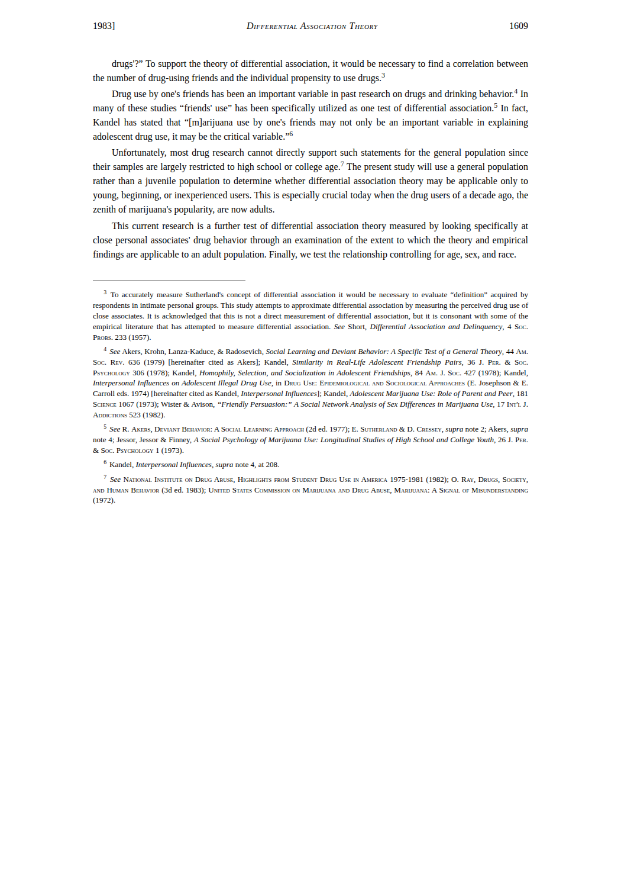1983] Differential Association Theory 1609
drugs'?” To support the theory of differential association, it would be necessary to find a correlation between the number of drug-using friends and the individual propensity to use drugs.3
Drug use by one's friends has been an important variable in past research on drugs and drinking behavior.4 In many of these studies “friends' use” has been specifically utilized as one test of differential association.5 In fact, Kandel has stated that “[m]arijuana use by one's friends may not only be an important variable in explaining adolescent drug use, it may be the critical variable.”6
Unfortunately, most drug research cannot directly support such statements for the general population since their samples are largely restricted to high school or college age.7 The present study will use a general population rather than a juvenile population to determine whether differential association theory may be applicable only to young, beginning, or inexperienced users. This is especially crucial today when the drug users of a decade ago, the zenith of marijuana's popularity, are now adults.
This current research is a further test of differential association theory measured by looking specifically at close personal associates' drug behavior through an examination of the extent to which the theory and empirical findings are applicable to an adult population. Finally, we test the relationship controlling for age, sex, and race.
3 To accurately measure Sutherland's concept of differential association it would be necessary to evaluate “definition” acquired by respondents in intimate personal groups. This study attempts to approximate differential association by measuring the perceived drug use of close associates. It is acknowledged that this is not a direct measurement of differential association, but it is consonant with some of the empirical literature that has attempted to measure differential association. See Short, Differential Association and Delinquency, 4 Soc. Probs. 233 (1957).
4 See Akers, Krohn, Lanza-Kaduce, & Radosevich, Social Learning and Deviant Behavior: A Specific Test of a General Theory, 44 Am. Soc. Rev. 636 (1979) [hereinafter cited as Akers]; Kandel, Similarity in Real-Life Adolescent Friendship Pairs, 36 J. Per. & Soc. Psychology 306 (1978); Kandel, Homophily, Selection, and Socialization in Adolescent Friendships, 84 Am. J. Soc. 427 (1978); Kandel, Interpersonal Influences on Adolescent Illegal Drug Use, in Drug Use: Epidemiological and Sociological Approaches (E. Josephson & E. Carroll eds. 1974) [hereinafter cited as Kandel, Interpersonal Influences]; Kandel, Adolescent Marijuana Use: Role of Parent and Peer, 181 Science 1067 (1973); Wister & Avison, “Friendly Persuasion:” A Social Network Analysis of Sex Differences in Marijuana Use, 17 Int'l J. Addictions 523 (1982).
5 See R. Akers, Deviant Behavior: A Social Learning Approach (2d ed. 1977); E. Sutherland & D. Cressey, supra note 2; Akers, supra note 4; Jessor, Jessor & Finney, A Social Psychology of Marijuana Use: Longitudinal Studies of High School and College Youth, 26 J. Per. & Soc. Psychology 1 (1973).
6 Kandel, Interpersonal Influences, supra note 4, at 208.
7 See National Institute on Drug Abuse, Highlights from Student Drug Use in America 1975-1981 (1982); O. Ray, Drugs, Society, and Human Behavior (3d ed. 1983); United States Commission on Marijuana and Drug Abuse, Marijuana: A Signal of Misunderstanding (1972).